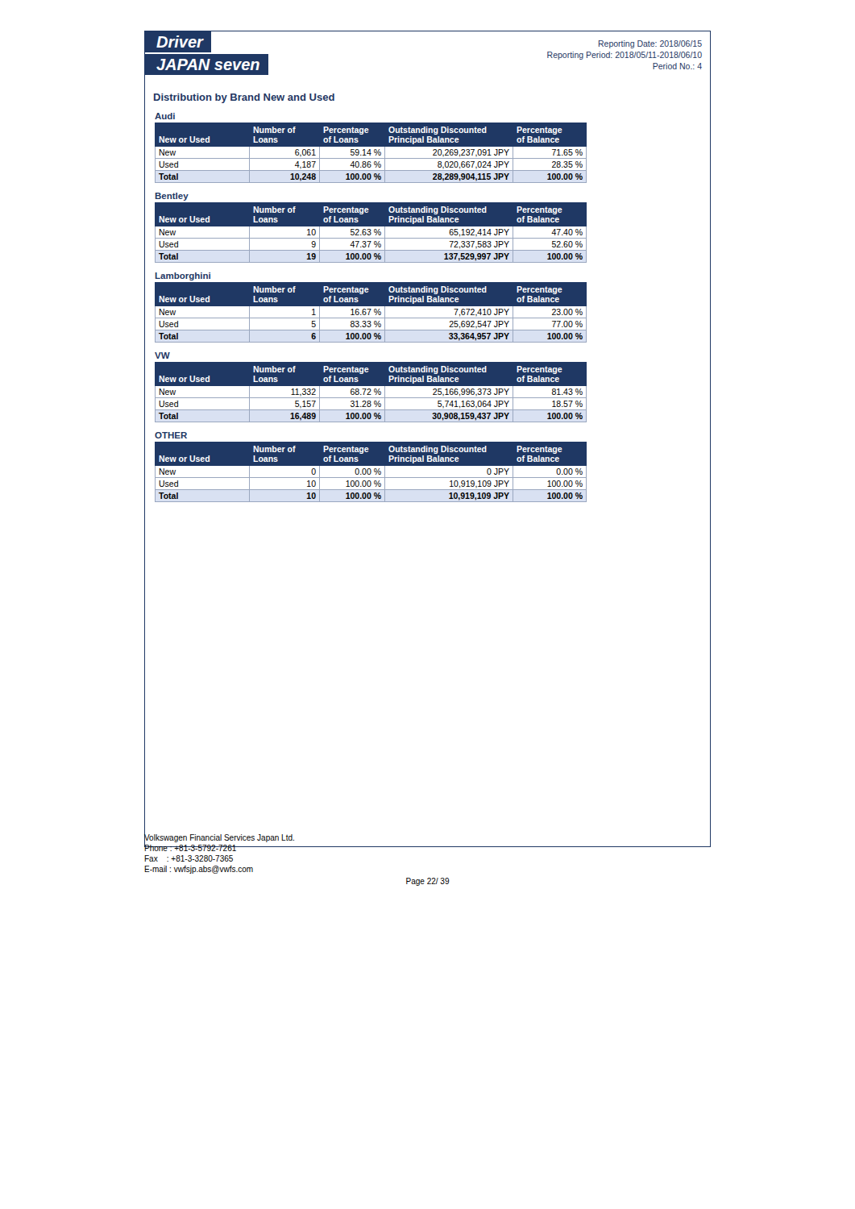Driver
JAPAN seven
Reporting Date: 2018/06/15
Reporting Period: 2018/05/11-2018/06/10
Period No.: 4
Distribution by Brand New and Used
Audi
| New or Used | Number of Loans | Percentage of Loans | Outstanding Discounted Principal Balance | Percentage of Balance |
| --- | --- | --- | --- | --- |
| New | 6,061 | 59.14 % | 20,269,237,091 JPY | 71.65 % |
| Used | 4,187 | 40.86 % | 8,020,667,024 JPY | 28.35 % |
| Total | 10,248 | 100.00 % | 28,289,904,115 JPY | 100.00 % |
Bentley
| New or Used | Number of Loans | Percentage of Loans | Outstanding Discounted Principal Balance | Percentage of Balance |
| --- | --- | --- | --- | --- |
| New | 10 | 52.63 % | 65,192,414 JPY | 47.40 % |
| Used | 9 | 47.37 % | 72,337,583 JPY | 52.60 % |
| Total | 19 | 100.00 % | 137,529,997 JPY | 100.00 % |
Lamborghini
| New or Used | Number of Loans | Percentage of Loans | Outstanding Discounted Principal Balance | Percentage of Balance |
| --- | --- | --- | --- | --- |
| New | 1 | 16.67 % | 7,672,410 JPY | 23.00 % |
| Used | 5 | 83.33 % | 25,692,547 JPY | 77.00 % |
| Total | 6 | 100.00 % | 33,364,957 JPY | 100.00 % |
VW
| New or Used | Number of Loans | Percentage of Loans | Outstanding Discounted Principal Balance | Percentage of Balance |
| --- | --- | --- | --- | --- |
| New | 11,332 | 68.72 % | 25,166,996,373 JPY | 81.43 % |
| Used | 5,157 | 31.28 % | 5,741,163,064 JPY | 18.57 % |
| Total | 16,489 | 100.00 % | 30,908,159,437 JPY | 100.00 % |
OTHER
| New or Used | Number of Loans | Percentage of Loans | Outstanding Discounted Principal Balance | Percentage of Balance |
| --- | --- | --- | --- | --- |
| New | 0 | 0.00 % | 0 JPY | 0.00 % |
| Used | 10 | 100.00 % | 10,919,109 JPY | 100.00 % |
| Total | 10 | 100.00 % | 10,919,109 JPY | 100.00 % |
Volkswagen Financial Services Japan Ltd.
Phone : +81-3-5792-7261
Fax : +81-3-3280-7365
E-mail : vwfsjp.abs@vwfs.com
Page 22/ 39